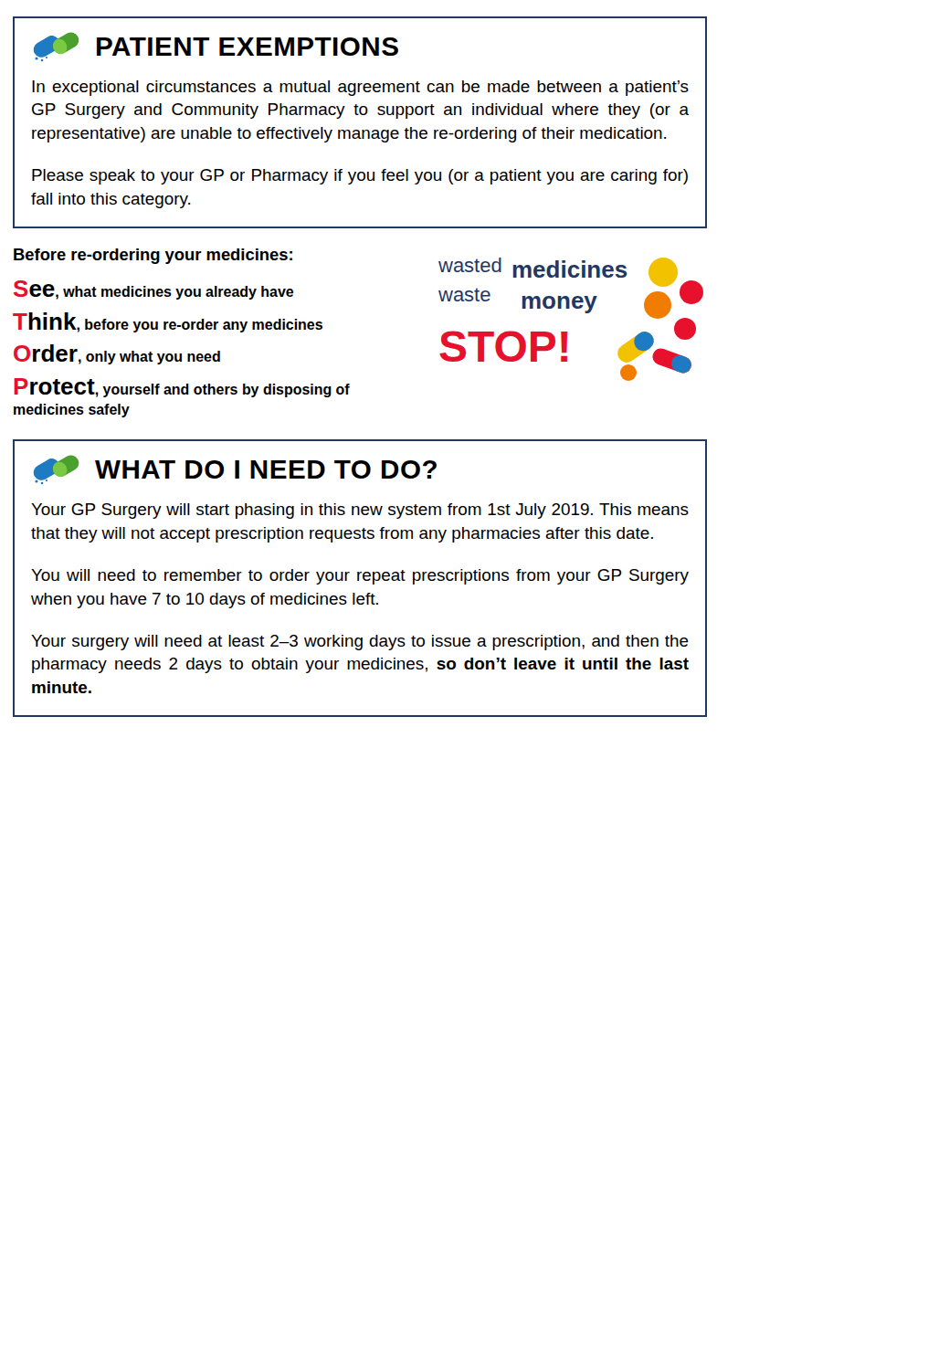PATIENT EXEMPTIONS
In exceptional circumstances a mutual agreement can be made between a patient’s GP Surgery and Community Pharmacy to support an individual where they (or a representative) are unable to effectively manage the re-ordering of their medication.
Please speak to your GP or Pharmacy if you feel you (or a patient you are caring for) fall into this category.
Before re-ordering your medicines:
See, what medicines you already have
Think, before you re-order any medicines
Order, only what you need
Protect, yourself and others by disposing of medicines safely
wasted medicines waste money STOP!
WHAT DO I NEED TO DO?
Your GP Surgery will start phasing in this new system from 1st July 2019. This means that they will not accept prescription requests from any pharmacies after this date.
You will need to remember to order your repeat prescriptions from your GP Surgery when you have 7 to 10 days of medicines left.
Your surgery will need at least 2–3 working days to issue a prescription, and then the pharmacy needs 2 days to obtain your medicines, so don’t leave it until the last minute.